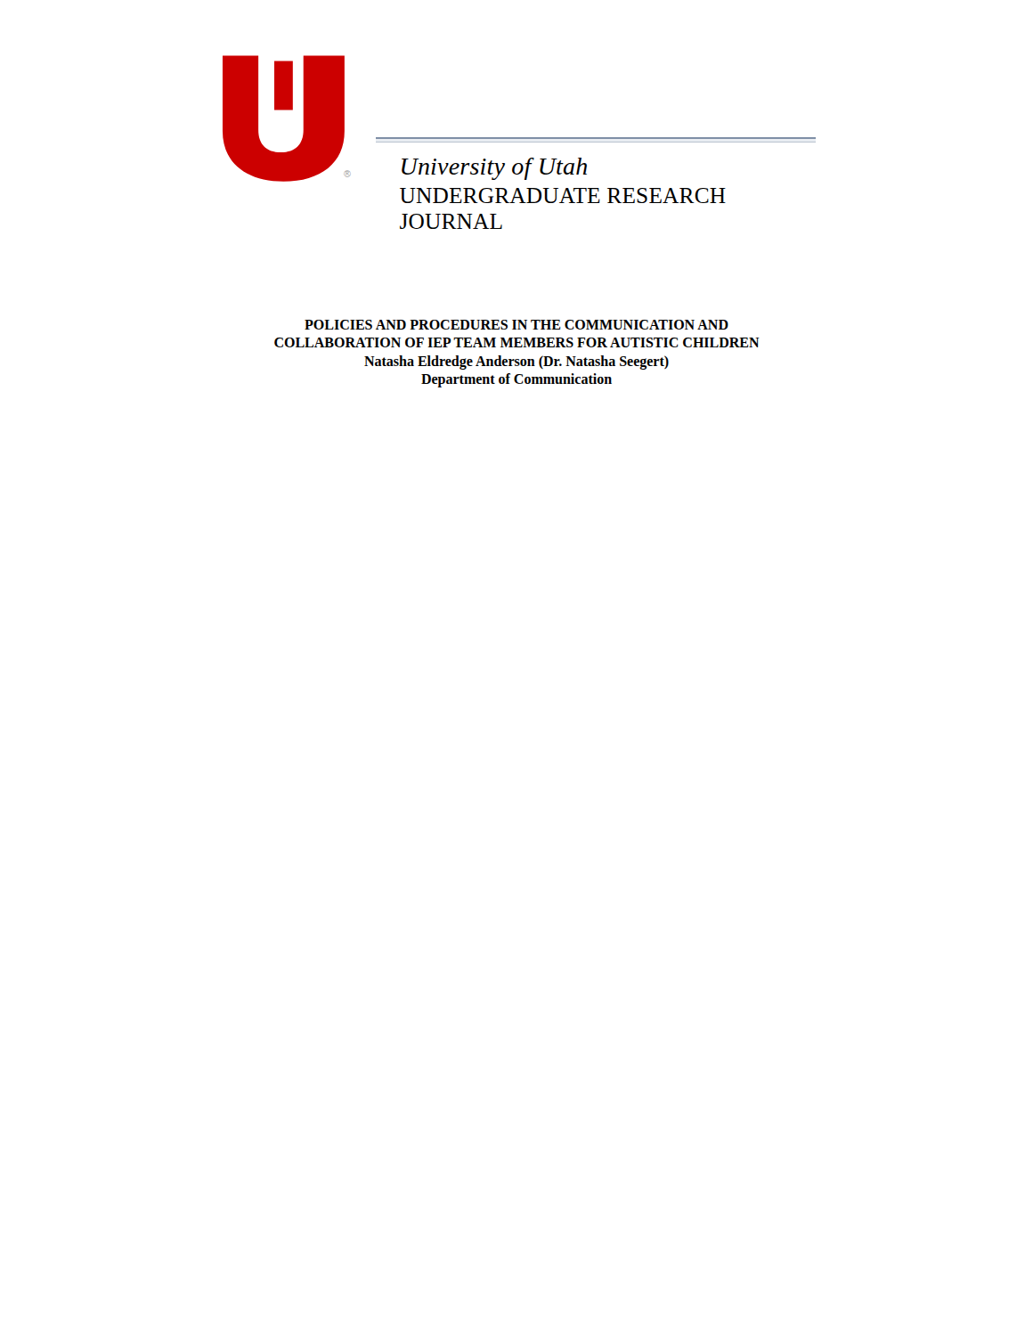®
University of Utah
UNDERGRADUATE RESEARCH JOURNAL
POLICIES AND PROCEDURES IN THE COMMUNICATION AND COLLABORATION OF IEP TEAM MEMBERS FOR AUTISTIC CHILDREN
Natasha Eldredge Anderson (Dr. Natasha Seegert)
Department of Communication